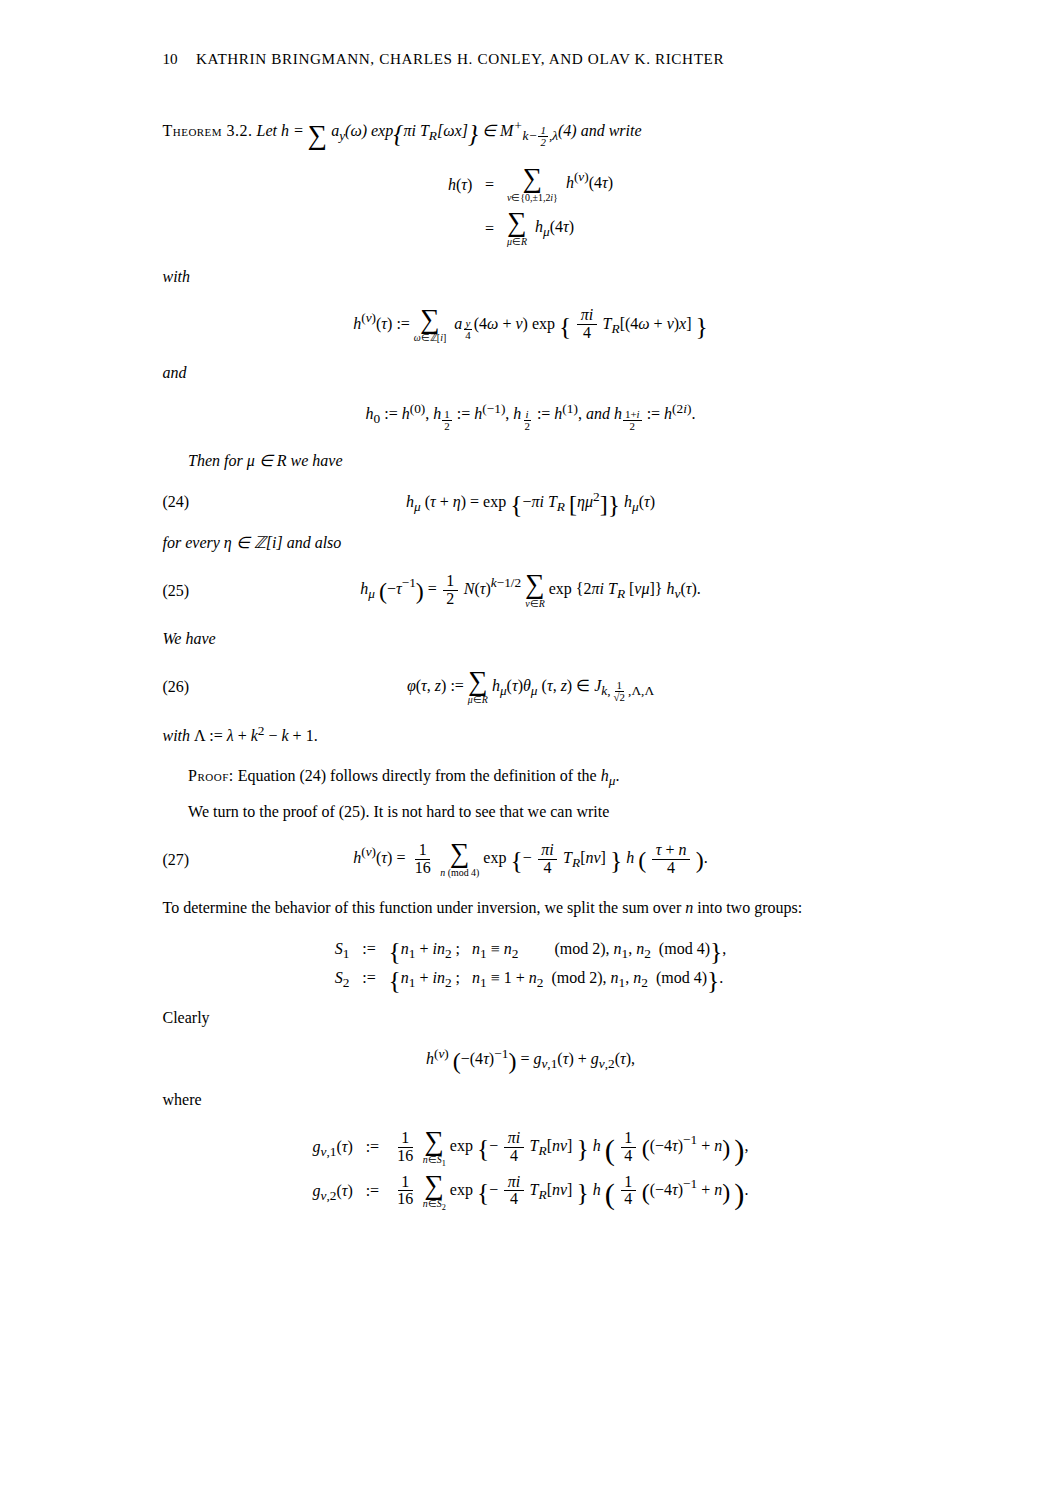10 KATHRIN BRINGMANN, CHARLES H. CONLEY, AND OLAV K. RICHTER
Theorem 3.2. Let h = ∑ ay(ω) exp{πi TR[ωx]} ∈ M+k−12,λ(4) and write
| h ( τ ) | = | ∑ ν ∈{0,±1,2 i } h ( ν ) (4 τ ) |
| | = | ∑ μ ∈ R h μ (4 τ ) |
with
h(ν)(τ) := ∑ω∈ℤ[i] ay 4(4ω + ν) exp { πi 4 TR[(4ω + ν)x] }
and
h0 := h(0), h12 := h(−1), hi 2 := h(1), and h1+i 2 := h(2i).
Then for μ ∈ R we have
(24)
hμ (τ + η) = exp {−πi TR [ημ2]} hμ(τ)
for every η ∈ ℤ[i] and also
(25)
hμ (−τ−1) = 12 N(τ)k−1/2 ∑ν∈R exp {2πi TR [νμ]} hν(τ).
We have
(26)
φ(τ, z) := ∑μ∈R hμ(τ)θμ (τ, z) ∈ Jk,1√2,Λ,Λ
with Λ := λ + k2 − k + 1.
Proof: Equation (24) follows directly from the definition of the hμ.
We turn to the proof of (25). It is not hard to see that we can write
(27)
h(ν)(τ) = 116 ∑n (mod 4) exp {− πi 4 TR[nν] } h ( τ + n 4 ).
To determine the behavior of this function under inversion, we split the sum over n into two groups:
| S 1 | := | { n 1 + in 2 ; n 1 ≡ n 2 (mod 2), n 1 , n 2 (mod 4) } , |
| S 2 | := | { n 1 + in 2 ; n 1 ≡ 1 + n 2 (mod 2), n 1 , n 2 (mod 4) } . |
Clearly
h(ν) (−(4τ)−1) = gν,1(τ) + gν,2(τ),
where
| g ν ,1 ( τ ) | := | 1 16 ∑ n ∈ S 1 exp { − πi 4 T R [ nν ] } h ( 1 4 ( (−4 τ ) −1 + n ) ) , |
| g ν ,2 ( τ ) | := | 1 16 ∑ n ∈ S 2 exp { − πi 4 T R [ nν ] } h ( 1 4 ( (−4 τ ) −1 + n ) ) . |